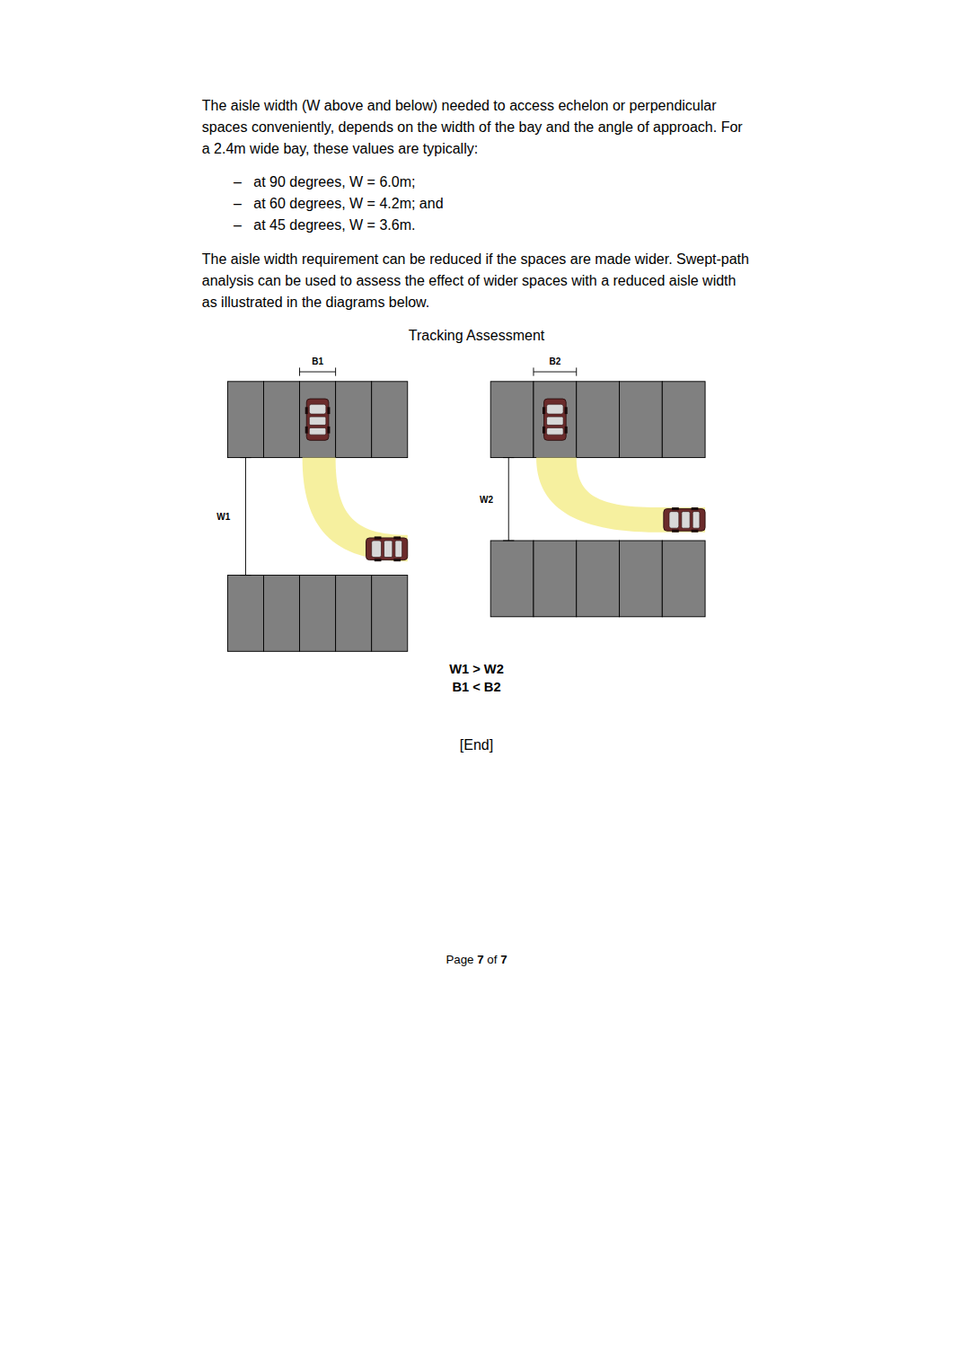The aisle width (W above and below) needed to access echelon or perpendicular spaces conveniently, depends on the width of the bay and the angle of approach. For a 2.4m wide bay, these values are typically:
at 90 degrees, W = 6.0m;
at 60 degrees, W = 4.2m; and
at 45 degrees, W = 3.6m.
The aisle width requirement can be reduced if the spaces are made wider. Swept-path analysis can be used to assess the effect of wider spaces with a reduced aisle width as illustrated in the diagrams below.
Tracking Assessment
B1 W1 B2 W2
W1 > W2
B1 < B2
[End]
Page 7 of 7